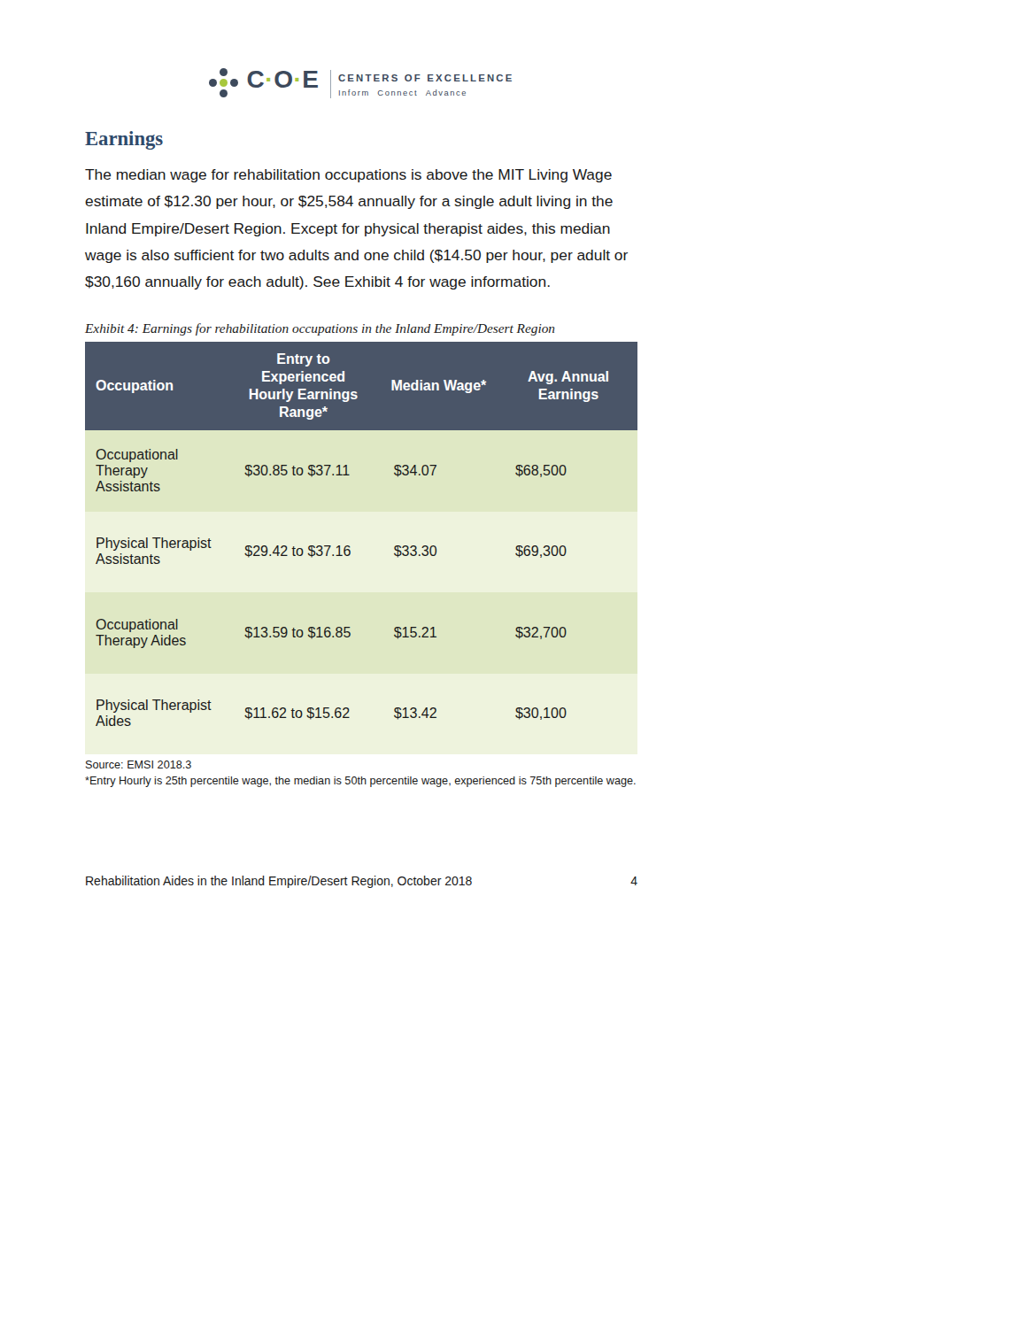C·O·E CENTERS OF EXCELLENCE
Inform Connect Advance
Earnings
The median wage for rehabilitation occupations is above the MIT Living Wage estimate of $12.30 per hour, or $25,584 annually for a single adult living in the Inland Empire/Desert Region. Except for physical therapist aides, this median wage is also sufficient for two adults and one child ($14.50 per hour, per adult or $30,160 annually for each adult). See Exhibit 4 for wage information.
Exhibit 4: Earnings for rehabilitation occupations in the Inland Empire/Desert Region
| Occupation | Entry to Experienced Hourly Earnings Range* | Median Wage* | Avg. Annual Earnings |
| --- | --- | --- | --- |
| Occupational Therapy Assistants | $30.85 to $37.11 | $34.07 | $68,500 |
| Physical Therapist Assistants | $29.42 to $37.16 | $33.30 | $69,300 |
| Occupational Therapy Aides | $13.59 to $16.85 | $15.21 | $32,700 |
| Physical Therapist Aides | $11.62 to $15.62 | $13.42 | $30,100 |
Source: EMSI 2018.3
*Entry Hourly is 25th percentile wage, the median is 50th percentile wage, experienced is 75th percentile wage.
Rehabilitation Aides in the Inland Empire/Desert Region, October 2018 4